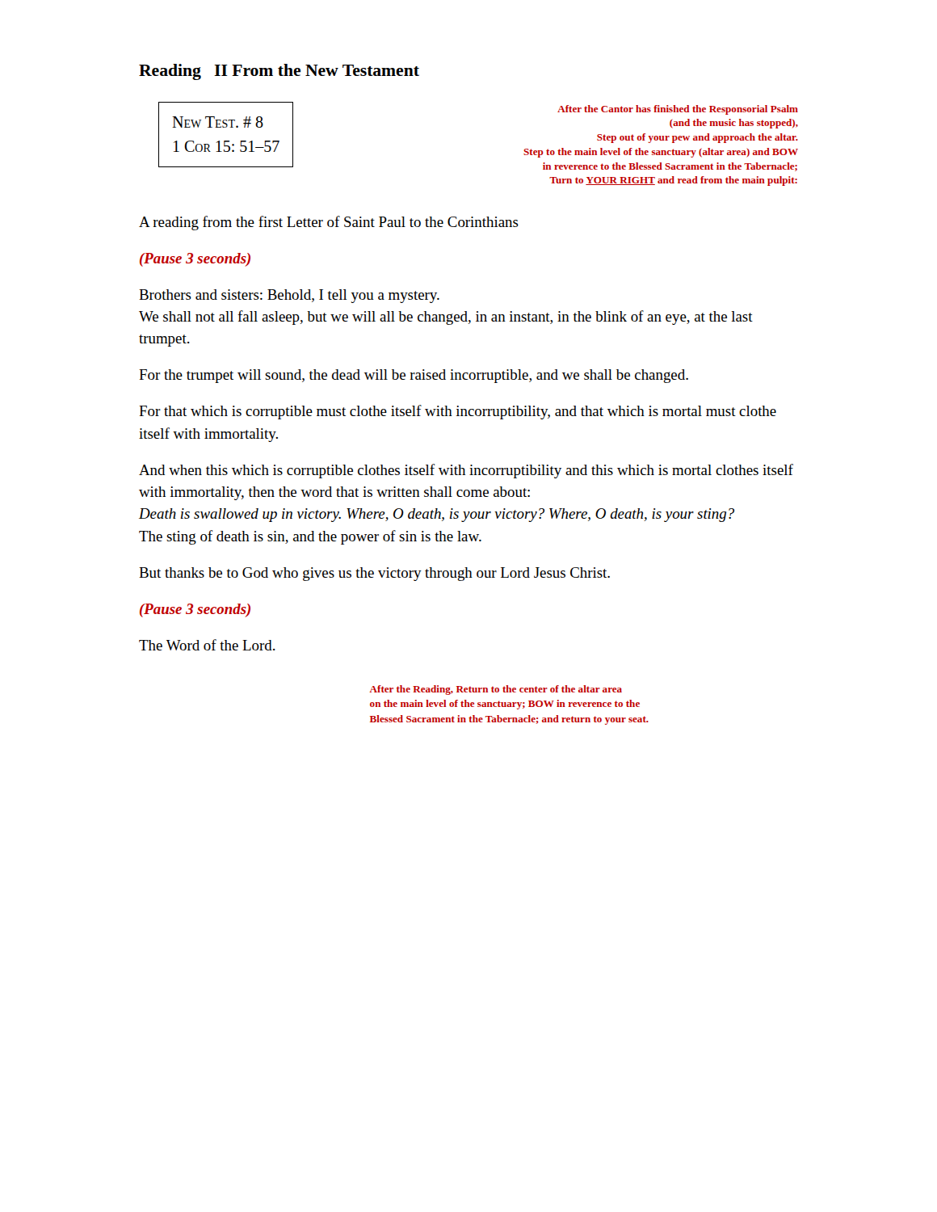Reading II From the New Testament
New Test. # 8
1 Cor 15: 51–57
After the Cantor has finished the Responsorial Psalm
(and the music has stopped),
Step out of your pew and approach the altar.
Step to the main level of the sanctuary (altar area) and BOW
in reverence to the Blessed Sacrament in the Tabernacle;
Turn to YOUR RIGHT and read from the main pulpit:
A reading from the first Letter of Saint Paul to the Corinthians
(Pause 3 seconds)
Brothers and sisters: Behold, I tell you a mystery.
We shall not all fall asleep, but we will all be changed, in an instant, in the blink of an eye, at the last trumpet.
For the trumpet will sound, the dead will be raised incorruptible, and we shall be changed.
For that which is corruptible must clothe itself with incorruptibility, and that which is mortal must clothe itself with immortality.
And when this which is corruptible clothes itself with incorruptibility and this which is mortal clothes itself with immortality, then the word that is written shall come about:
Death is swallowed up in victory. Where, O death, is your victory? Where, O death, is your sting?
The sting of death is sin, and the power of sin is the law.
But thanks be to God who gives us the victory through our Lord Jesus Christ.
(Pause 3 seconds)
The Word of the Lord.
After the Reading, Return to the center of the altar area
on the main level of the sanctuary; BOW in reverence to the
Blessed Sacrament in the Tabernacle; and return to your seat.